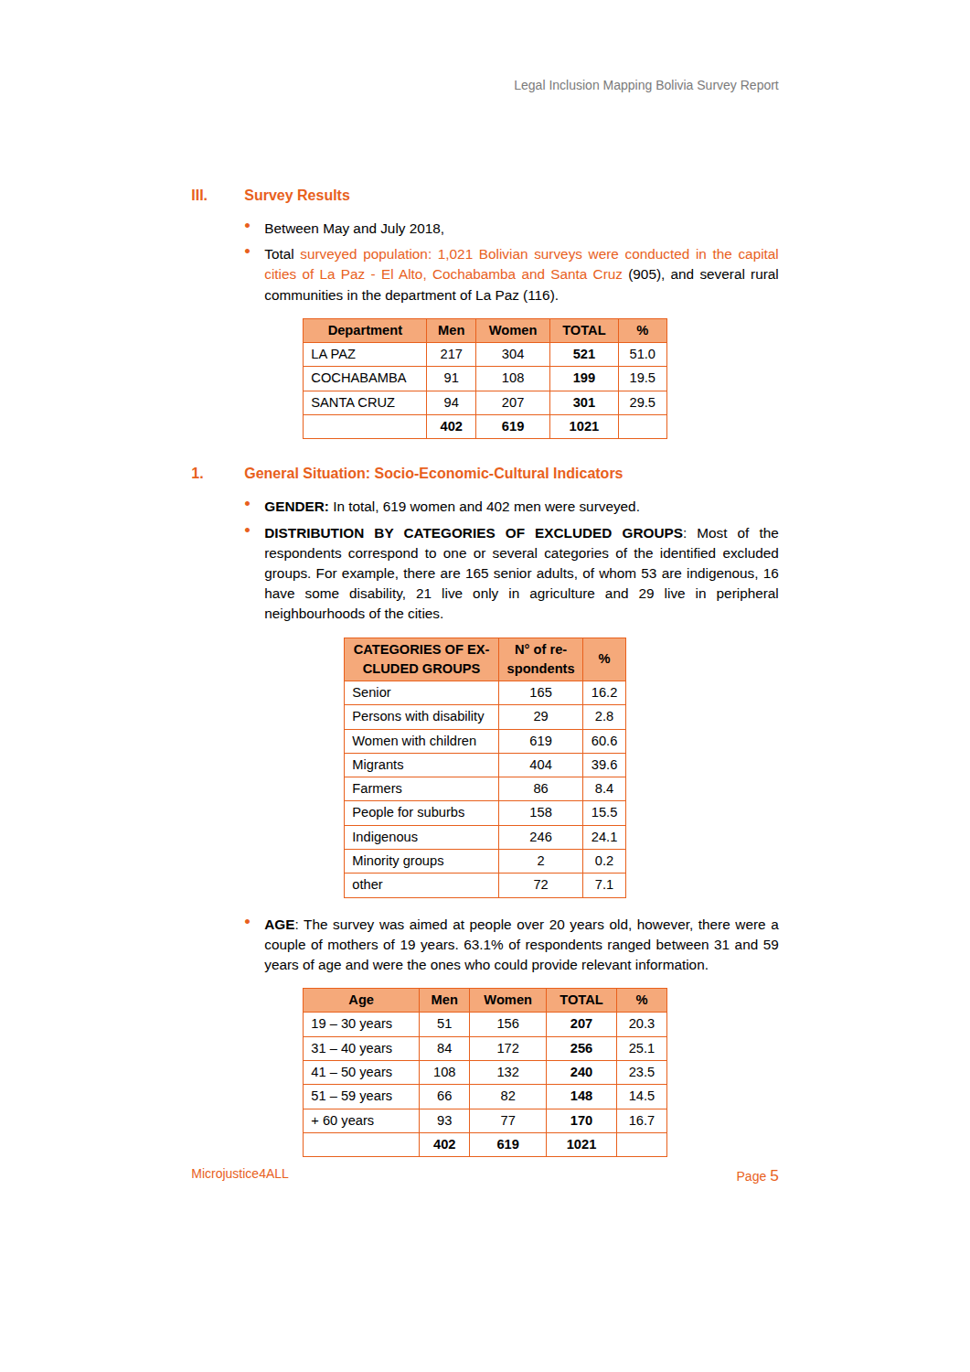Legal Inclusion Mapping Bolivia Survey Report
III.
Survey Results
Between May and July 2018,
Total surveyed population: 1,021 Bolivian surveys were conducted in the capital cities of La Paz - El Alto, Cochabamba and Santa Cruz (905), and several rural communities in the department of La Paz (116).
| Department | Men | Women | TOTAL | % |
| --- | --- | --- | --- | --- |
| LA PAZ | 217 | 304 | 521 | 51.0 |
| COCHABAMBA | 91 | 108 | 199 | 19.5 |
| SANTA CRUZ | 94 | 207 | 301 | 29.5 |
| | 402 | 619 | 1021 | |
1.
General Situation: Socio-Economic-Cultural Indicators
GENDER: In total, 619 women and 402 men were surveyed.
DISTRIBUTION BY CATEGORIES OF EXCLUDED GROUPS: Most of the respondents correspond to one or several categories of the identified excluded groups. For example, there are 165 senior adults, of whom 53 are indigenous, 16 have some disability, 21 live only in agriculture and 29 live in peripheral neighbourhoods of the cities.
| CATEGORIES OF EX- CLUDED GROUPS | N° of re- spondents | % |
| --- | --- | --- |
| Senior | 165 | 16.2 |
| Persons with disability | 29 | 2.8 |
| Women with children | 619 | 60.6 |
| Migrants | 404 | 39.6 |
| Farmers | 86 | 8.4 |
| People for suburbs | 158 | 15.5 |
| Indigenous | 246 | 24.1 |
| Minority groups | 2 | 0.2 |
| other | 72 | 7.1 |
AGE: The survey was aimed at people over 20 years old, however, there were a couple of mothers of 19 years. 63.1% of respondents ranged between 31 and 59 years of age and were the ones who could provide relevant information.
| Age | Men | Women | TOTAL | % |
| --- | --- | --- | --- | --- |
| 19 – 30 years | 51 | 156 | 207 | 20.3 |
| 31 – 40 years | 84 | 172 | 256 | 25.1 |
| 41 – 50 years | 108 | 132 | 240 | 23.5 |
| 51 – 59 years | 66 | 82 | 148 | 14.5 |
| + 60 years | 93 | 77 | 170 | 16.7 |
| | 402 | 619 | 1021 | |
Microjustice4ALL
Page 5